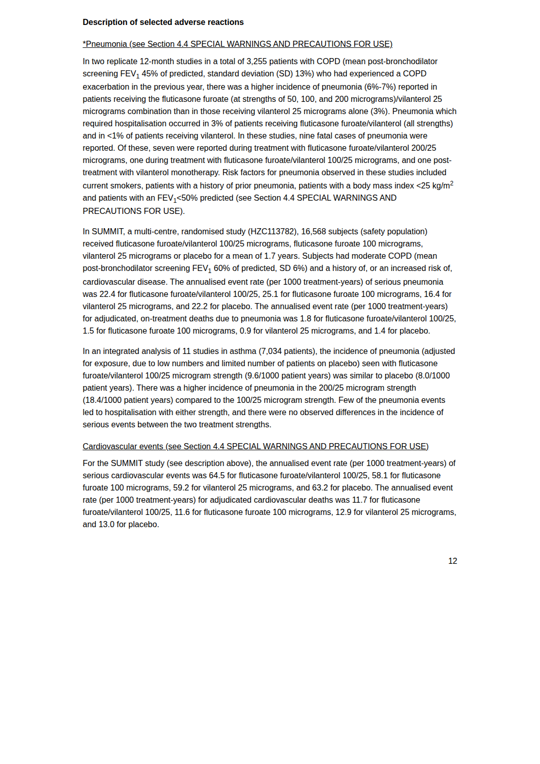Description of selected adverse reactions
*Pneumonia (see Section 4.4 SPECIAL WARNINGS AND PRECAUTIONS FOR USE)
In two replicate 12-month studies in a total of 3,255 patients with COPD (mean post-bronchodilator screening FEV1 45% of predicted, standard deviation (SD) 13%) who had experienced a COPD exacerbation in the previous year, there was a higher incidence of pneumonia (6%-7%) reported in patients receiving the fluticasone furoate (at strengths of 50, 100, and 200 micrograms)/vilanterol 25 micrograms combination than in those receiving vilanterol 25 micrograms alone (3%). Pneumonia which required hospitalisation occurred in 3% of patients receiving fluticasone furoate/vilanterol (all strengths) and in <1% of patients receiving vilanterol. In these studies, nine fatal cases of pneumonia were reported. Of these, seven were reported during treatment with fluticasone furoate/vilanterol 200/25 micrograms, one during treatment with fluticasone furoate/vilanterol 100/25 micrograms, and one post-treatment with vilanterol monotherapy. Risk factors for pneumonia observed in these studies included current smokers, patients with a history of prior pneumonia, patients with a body mass index <25 kg/m2 and patients with an FEV1<50% predicted (see Section 4.4 SPECIAL WARNINGS AND PRECAUTIONS FOR USE).
In SUMMIT, a multi-centre, randomised study (HZC113782), 16,568 subjects (safety population) received fluticasone furoate/vilanterol 100/25 micrograms, fluticasone furoate 100 micrograms, vilanterol 25 micrograms or placebo for a mean of 1.7 years. Subjects had moderate COPD (mean post-bronchodilator screening FEV1 60% of predicted, SD 6%) and a history of, or an increased risk of, cardiovascular disease. The annualised event rate (per 1000 treatment-years) of serious pneumonia was 22.4 for fluticasone furoate/vilanterol 100/25, 25.1 for fluticasone furoate 100 micrograms, 16.4 for vilanterol 25 micrograms, and 22.2 for placebo. The annualised event rate (per 1000 treatment-years) for adjudicated, on-treatment deaths due to pneumonia was 1.8 for fluticasone furoate/vilanterol 100/25, 1.5 for fluticasone furoate 100 micrograms, 0.9 for vilanterol 25 micrograms, and 1.4 for placebo.
In an integrated analysis of 11 studies in asthma (7,034 patients), the incidence of pneumonia (adjusted for exposure, due to low numbers and limited number of patients on placebo) seen with fluticasone furoate/vilanterol 100/25 microgram strength (9.6/1000 patient years) was similar to placebo (8.0/1000 patient years). There was a higher incidence of pneumonia in the 200/25 microgram strength (18.4/1000 patient years) compared to the 100/25 microgram strength. Few of the pneumonia events led to hospitalisation with either strength, and there were no observed differences in the incidence of serious events between the two treatment strengths.
Cardiovascular events (see Section 4.4 SPECIAL WARNINGS AND PRECAUTIONS FOR USE)
For the SUMMIT study (see description above), the annualised event rate (per 1000 treatment-years) of serious cardiovascular events was 64.5 for fluticasone furoate/vilanterol 100/25, 58.1 for fluticasone furoate 100 micrograms, 59.2 for vilanterol 25 micrograms, and 63.2 for placebo. The annualised event rate (per 1000 treatment-years) for adjudicated cardiovascular deaths was 11.7 for fluticasone furoate/vilanterol 100/25, 11.6 for fluticasone furoate 100 micrograms, 12.9 for vilanterol 25 micrograms, and 13.0 for placebo.
12